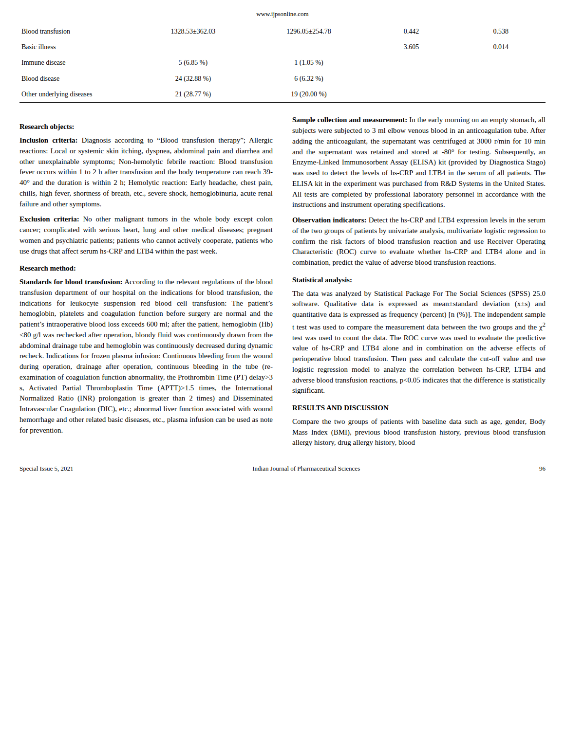www.ijpsonline.com
| Blood transfusion | 1328.53±362.03 | 1296.05±254.78 | 0.442 | 0.538 |
| Basic illness | | | 3.605 | 0.014 |
| Immune disease | 5 (6.85 %) | 1 (1.05 %) | | |
| Blood disease | 24 (32.88 %) | 6 (6.32 %) | | |
| Other underlying diseases | 21 (28.77 %) | 19 (20.00 %) | | |
Research objects:
Inclusion criteria: Diagnosis according to “Blood transfusion therapy”; Allergic reactions: Local or systemic skin itching, dyspnea, abdominal pain and diarrhea and other unexplainable symptoms; Non-hemolytic febrile reaction: Blood transfusion fever occurs within 1 to 2 h after transfusion and the body temperature can reach 39-40° and the duration is within 2 h; Hemolytic reaction: Early headache, chest pain, chills, high fever, shortness of breath, etc., severe shock, hemoglobinuria, acute renal failure and other symptoms.
Exclusion criteria: No other malignant tumors in the whole body except colon cancer; complicated with serious heart, lung and other medical diseases; pregnant women and psychiatric patients; patients who cannot actively cooperate, patients who use drugs that affect serum hs-CRP and LTB4 within the past week.
Research method:
Standards for blood transfusion: According to the relevant regulations of the blood transfusion department of our hospital on the indications for blood transfusion, the indications for leukocyte suspension red blood cell transfusion: The patient’s hemoglobin, platelets and coagulation function before surgery are normal and the patient’s intraoperative blood loss exceeds 600 ml; after the patient, hemoglobin (Hb)<80 g/l was rechecked after operation, bloody fluid was continuously drawn from the abdominal drainage tube and hemoglobin was continuously decreased during dynamic recheck. Indications for frozen plasma infusion: Continuous bleeding from the wound during operation, drainage after operation, continuous bleeding in the tube (re-examination of coagulation function abnormality, the Prothrombin Time (PT) delay>3 s, Activated Partial Thromboplastin Time (APTT)>1.5 times, the International Normalized Ratio (INR) prolongation is greater than 2 times) and Disseminated Intravascular Coagulation (DIC), etc.; abnormal liver function associated with wound hemorrhage and other related basic diseases, etc., plasma infusion can be used as note for prevention.
Sample collection and measurement: In the early morning on an empty stomach, all subjects were subjected to 3 ml elbow venous blood in an anticoagulation tube. After adding the anticoagulant, the supernatant was centrifuged at 3000 r/min for 10 min and the supernatant was retained and stored at -80° for testing. Subsequently, an Enzyme-Linked Immunosorbent Assay (ELISA) kit (provided by Diagnostica Stago) was used to detect the levels of hs-CRP and LTB4 in the serum of all patients. The ELISA kit in the experiment was purchased from R&D Systems in the United States. All tests are completed by professional laboratory personnel in accordance with the instructions and instrument operating specifications.
Observation indicators: Detect the hs-CRP and LTB4 expression levels in the serum of the two groups of patients by univariate analysis, multivariate logistic regression to confirm the risk factors of blood transfusion reaction and use Receiver Operating Characteristic (ROC) curve to evaluate whether hs-CRP and LTB4 alone and in combination, predict the value of adverse blood transfusion reactions.
Statistical analysis:
The data was analyzed by Statistical Package For The Social Sciences (SPSS) 25.0 software. Qualitative data is expressed as mean±standard deviation (x̄±s) and quantitative data is expressed as frequency (percent) [n (%)]. The independent sample t test was used to compare the measurement data between the two groups and the χ2 test was used to count the data. The ROC curve was used to evaluate the predictive value of hs-CRP and LTB4 alone and in combination on the adverse effects of perioperative blood transfusion. Then pass and calculate the cut-off value and use logistic regression model to analyze the correlation between hs-CRP, LTB4 and adverse blood transfusion reactions, p<0.05 indicates that the difference is statistically significant.
RESULTS AND DISCUSSION
Compare the two groups of patients with baseline data such as age, gender, Body Mass Index (BMI), previous blood transfusion history, previous blood transfusion allergy history, drug allergy history, blood
Special Issue 5, 2021 Indian Journal of Pharmaceutical Sciences 96